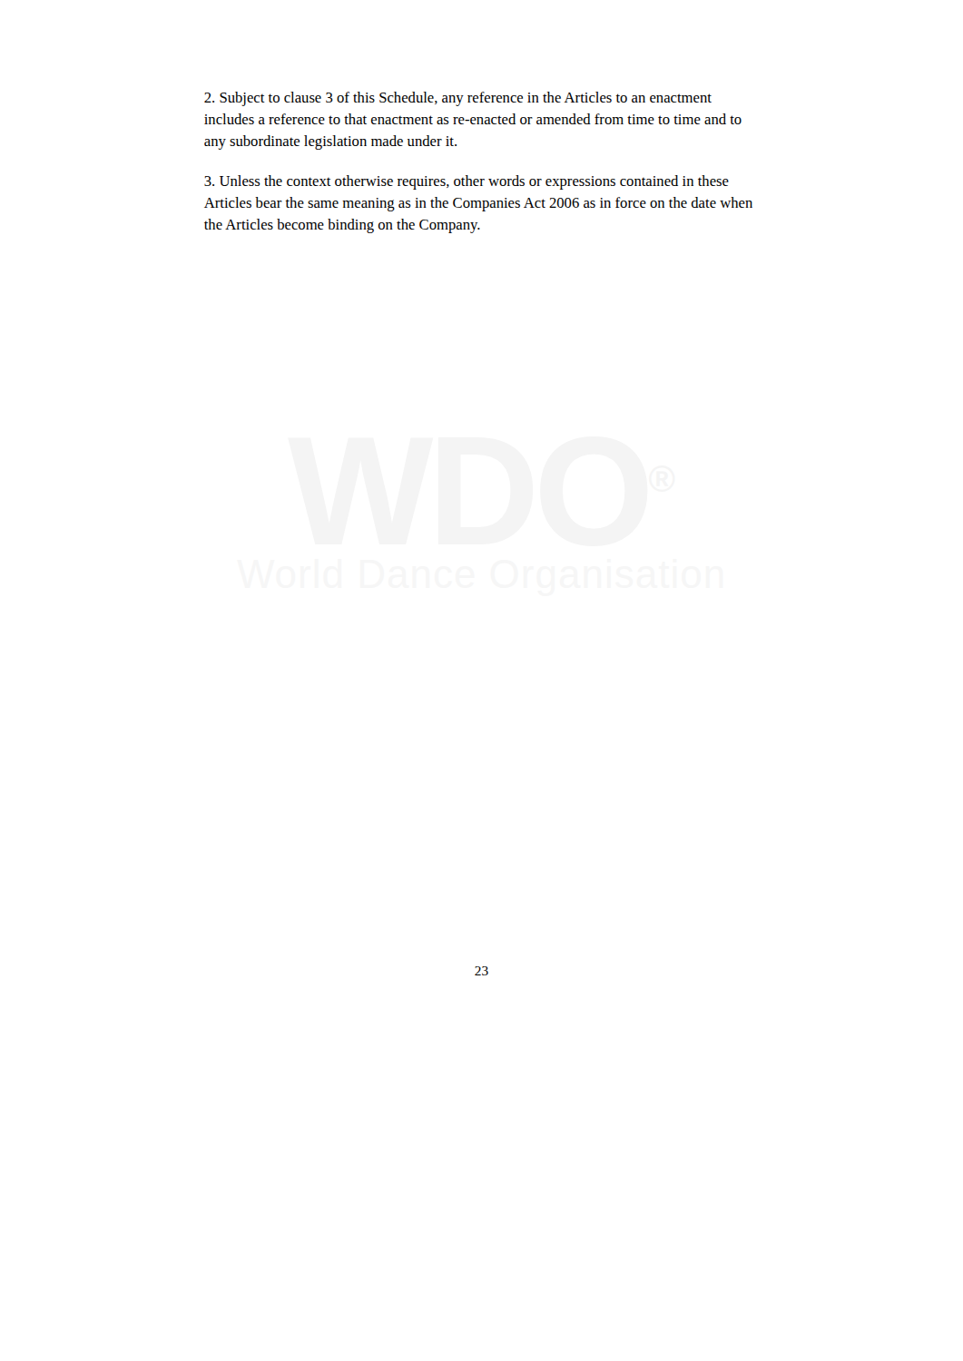WDO®
World Dance Organisation
2. Subject to clause 3 of this Schedule, any reference in the Articles to an enactment includes a reference to that enactment as re-enacted or amended from time to time and to any subordinate legislation made under it.
3. Unless the context otherwise requires, other words or expressions contained in these Articles bear the same meaning as in the Companies Act 2006 as in force on the date when the Articles become binding on the Company.
23